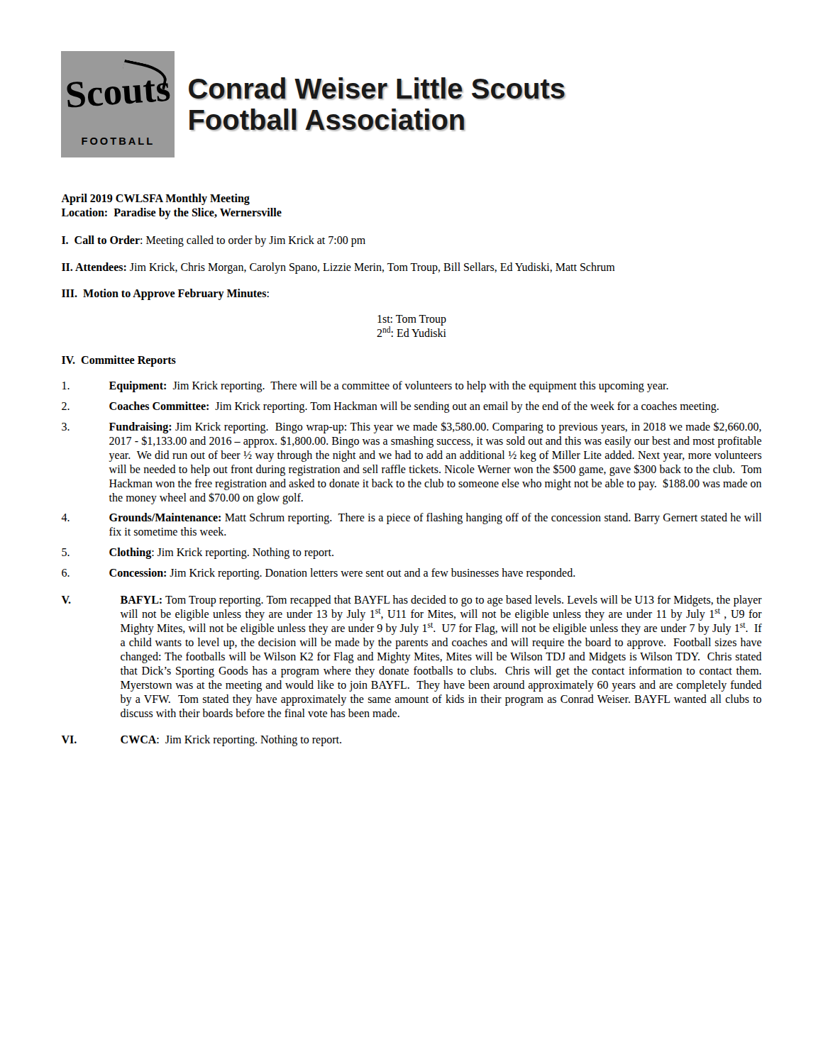Scouts FOOTBALL
Conrad Weiser Little Scouts
Football Association
April 2019 CWLSFA Monthly Meeting
Location: Paradise by the Slice, Wernersville
I. Call to Order: Meeting called to order by Jim Krick at 7:00 pm
II. Attendees: Jim Krick, Chris Morgan, Carolyn Spano, Lizzie Merin, Tom Troup, Bill Sellars, Ed Yudiski, Matt Schrum
III. Motion to Approve February Minutes:
1st: Tom Troup
2nd: Ed Yudiski
IV. Committee Reports
Equipment: Jim Krick reporting. There will be a committee of volunteers to help with the equipment this upcoming year.
Coaches Committee: Jim Krick reporting. Tom Hackman will be sending out an email by the end of the week for a coaches meeting.
Fundraising: Jim Krick reporting. Bingo wrap-up: This year we made $3,580.00. Comparing to previous years, in 2018 we made $2,660.00, 2017 - $1,133.00 and 2016 – approx. $1,800.00. Bingo was a smashing success, it was sold out and this was easily our best and most profitable year. We did run out of beer ½ way through the night and we had to add an additional ½ keg of Miller Lite added. Next year, more volunteers will be needed to help out front during registration and sell raffle tickets. Nicole Werner won the $500 game, gave $300 back to the club. Tom Hackman won the free registration and asked to donate it back to the club to someone else who might not be able to pay. $188.00 was made on the money wheel and $70.00 on glow golf.
Grounds/Maintenance: Matt Schrum reporting. There is a piece of flashing hanging off of the concession stand. Barry Gernert stated he will fix it sometime this week.
Clothing: Jim Krick reporting. Nothing to report.
Concession: Jim Krick reporting. Donation letters were sent out and a few businesses have responded.
V.
BAFYL: Tom Troup reporting. Tom recapped that BAYFL has decided to go to age based levels. Levels will be U13 for Midgets, the player will not be eligible unless they are under 13 by July 1st, U11 for Mites, will not be eligible unless they are under 11 by July 1st , U9 for Mighty Mites, will not be eligible unless they are under 9 by July 1st. U7 for Flag, will not be eligible unless they are under 7 by July 1st. If a child wants to level up, the decision will be made by the parents and coaches and will require the board to approve. Football sizes have changed: The footballs will be Wilson K2 for Flag and Mighty Mites, Mites will be Wilson TDJ and Midgets is Wilson TDY. Chris stated that Dick’s Sporting Goods has a program where they donate footballs to clubs. Chris will get the contact information to contact them. Myerstown was at the meeting and would like to join BAYFL. They have been around approximately 60 years and are completely funded by a VFW. Tom stated they have approximately the same amount of kids in their program as Conrad Weiser. BAYFL wanted all clubs to discuss with their boards before the final vote has been made.
VI.
CWCA: Jim Krick reporting. Nothing to report.